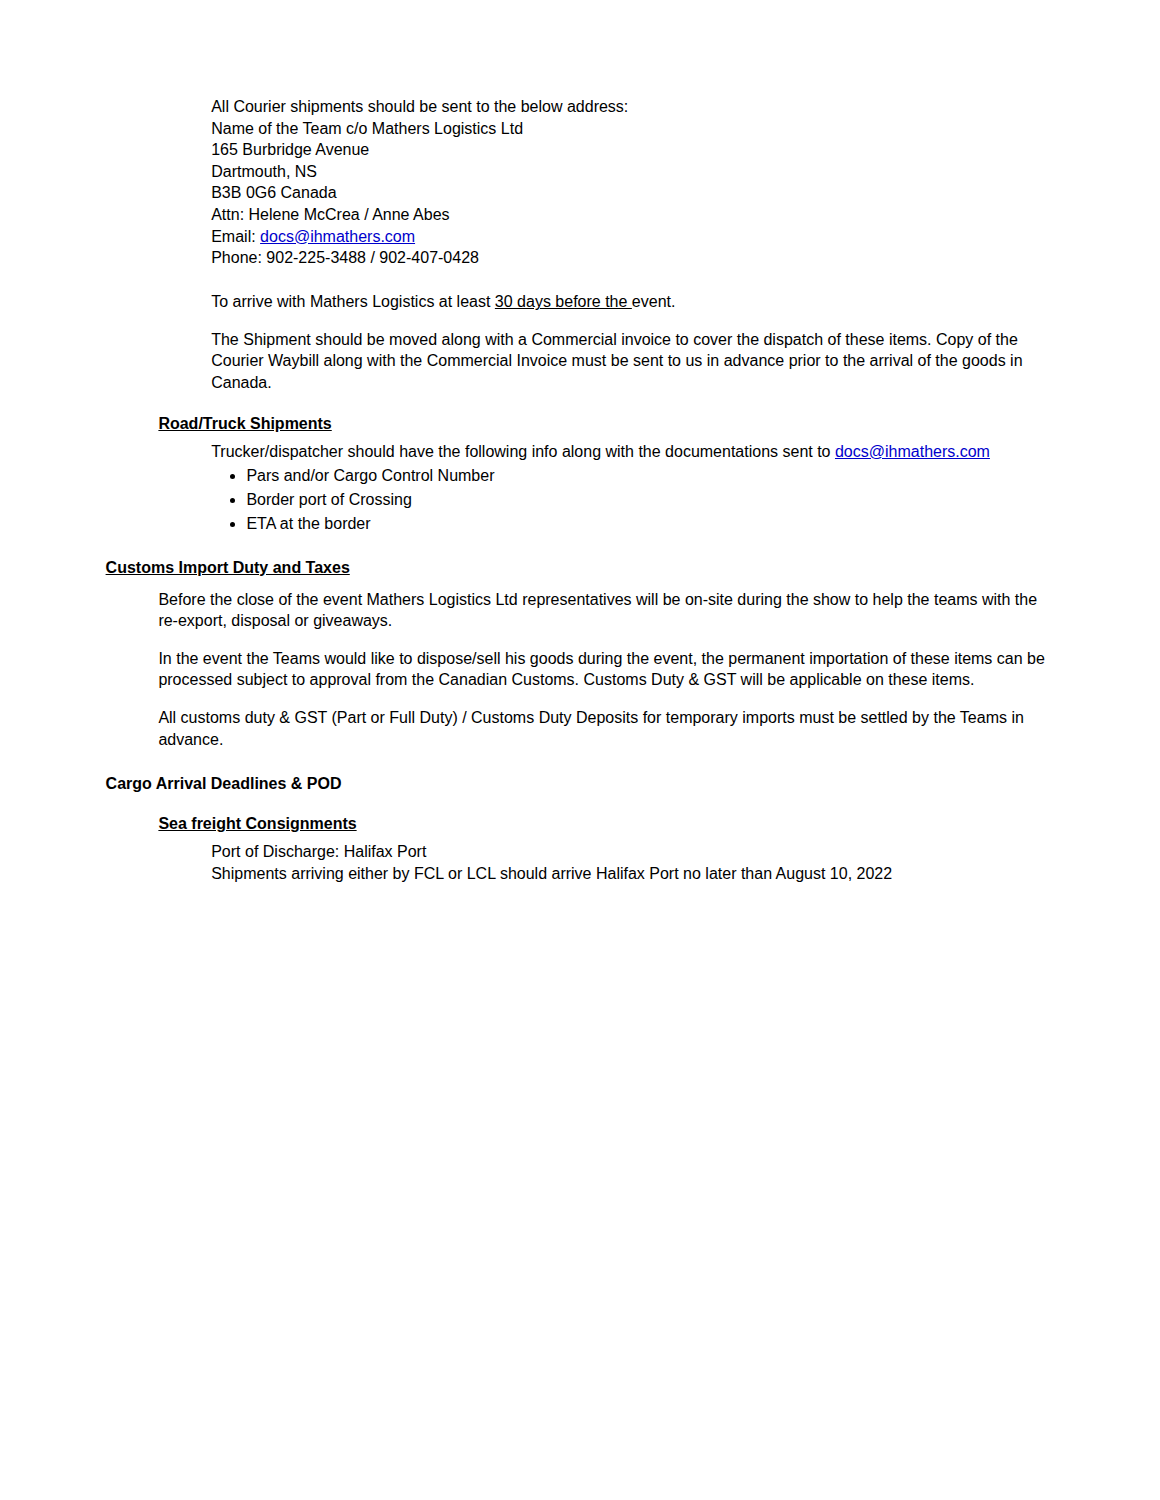All Courier shipments should be sent to the below address:
Name of the Team c/o Mathers Logistics Ltd
165 Burbridge Avenue
Dartmouth, NS
B3B 0G6 Canada
Attn: Helene McCrea / Anne Abes
Email: docs@ihmathers.com
Phone: 902-225-3488 / 902-407-0428
To arrive with Mathers Logistics at least 30 days before the event.
The Shipment should be moved along with a Commercial invoice to cover the dispatch of these items. Copy of the Courier Waybill along with the Commercial Invoice must be sent to us in advance prior to the arrival of the goods in Canada.
Road/Truck Shipments
Trucker/dispatcher should have the following info along with the documentations sent to docs@ihmathers.com
Pars and/or Cargo Control Number
Border port of Crossing
ETA at the border
Customs Import Duty and Taxes
Before the close of the event Mathers Logistics Ltd representatives will be on-site during the show to help the teams with the re-export, disposal or giveaways.
In the event the Teams would like to dispose/sell his goods during the event, the permanent importation of these items can be processed subject to approval from the Canadian Customs. Customs Duty & GST will be applicable on these items.
All customs duty & GST (Part or Full Duty) / Customs Duty Deposits for temporary imports must be settled by the Teams in advance.
Cargo Arrival Deadlines & POD
Sea freight Consignments
Port of Discharge: Halifax Port
Shipments arriving either by FCL or LCL should arrive Halifax Port no later than August 10, 2022